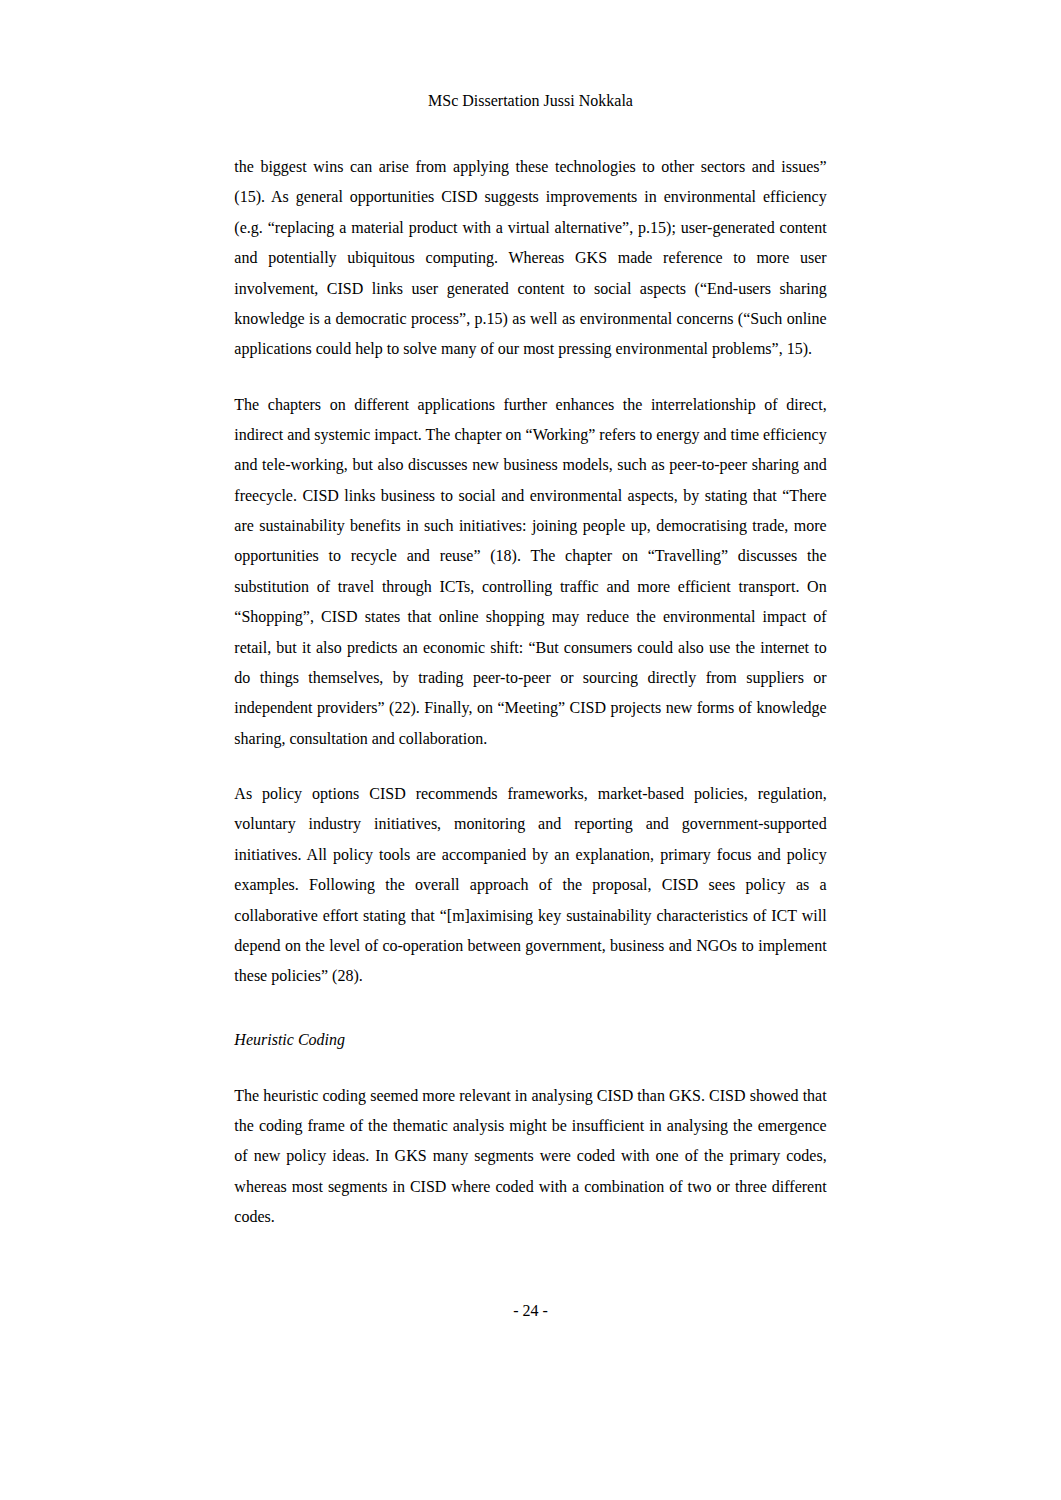MSc Dissertation Jussi Nokkala
the biggest wins can arise from applying these technologies to other sectors and issues” (15). As general opportunities CISD suggests improvements in environmental efficiency (e.g. “replacing a material product with a virtual alternative”, p.15); user-generated content and potentially ubiquitous computing. Whereas GKS made reference to more user involvement, CISD links user generated content to social aspects (“End-users sharing knowledge is a democratic process”, p.15) as well as environmental concerns (“Such online applications could help to solve many of our most pressing environmental problems”, 15).
The chapters on different applications further enhances the interrelationship of direct, indirect and systemic impact. The chapter on “Working” refers to energy and time efficiency and tele-working, but also discusses new business models, such as peer-to-peer sharing and freecycle. CISD links business to social and environmental aspects, by stating that “There are sustainability benefits in such initiatives: joining people up, democratising trade, more opportunities to recycle and reuse” (18). The chapter on “Travelling” discusses the substitution of travel through ICTs, controlling traffic and more efficient transport. On “Shopping”, CISD states that online shopping may reduce the environmental impact of retail, but it also predicts an economic shift: “But consumers could also use the internet to do things themselves, by trading peer-to-peer or sourcing directly from suppliers or independent providers” (22). Finally, on “Meeting” CISD projects new forms of knowledge sharing, consultation and collaboration.
As policy options CISD recommends frameworks, market-based policies, regulation, voluntary industry initiatives, monitoring and reporting and government-supported initiatives. All policy tools are accompanied by an explanation, primary focus and policy examples. Following the overall approach of the proposal, CISD sees policy as a collaborative effort stating that “[m]aximising key sustainability characteristics of ICT will depend on the level of co-operation between government, business and NGOs to implement these policies” (28).
Heuristic Coding
The heuristic coding seemed more relevant in analysing CISD than GKS. CISD showed that the coding frame of the thematic analysis might be insufficient in analysing the emergence of new policy ideas. In GKS many segments were coded with one of the primary codes, whereas most segments in CISD where coded with a combination of two or three different codes.
- 24 -